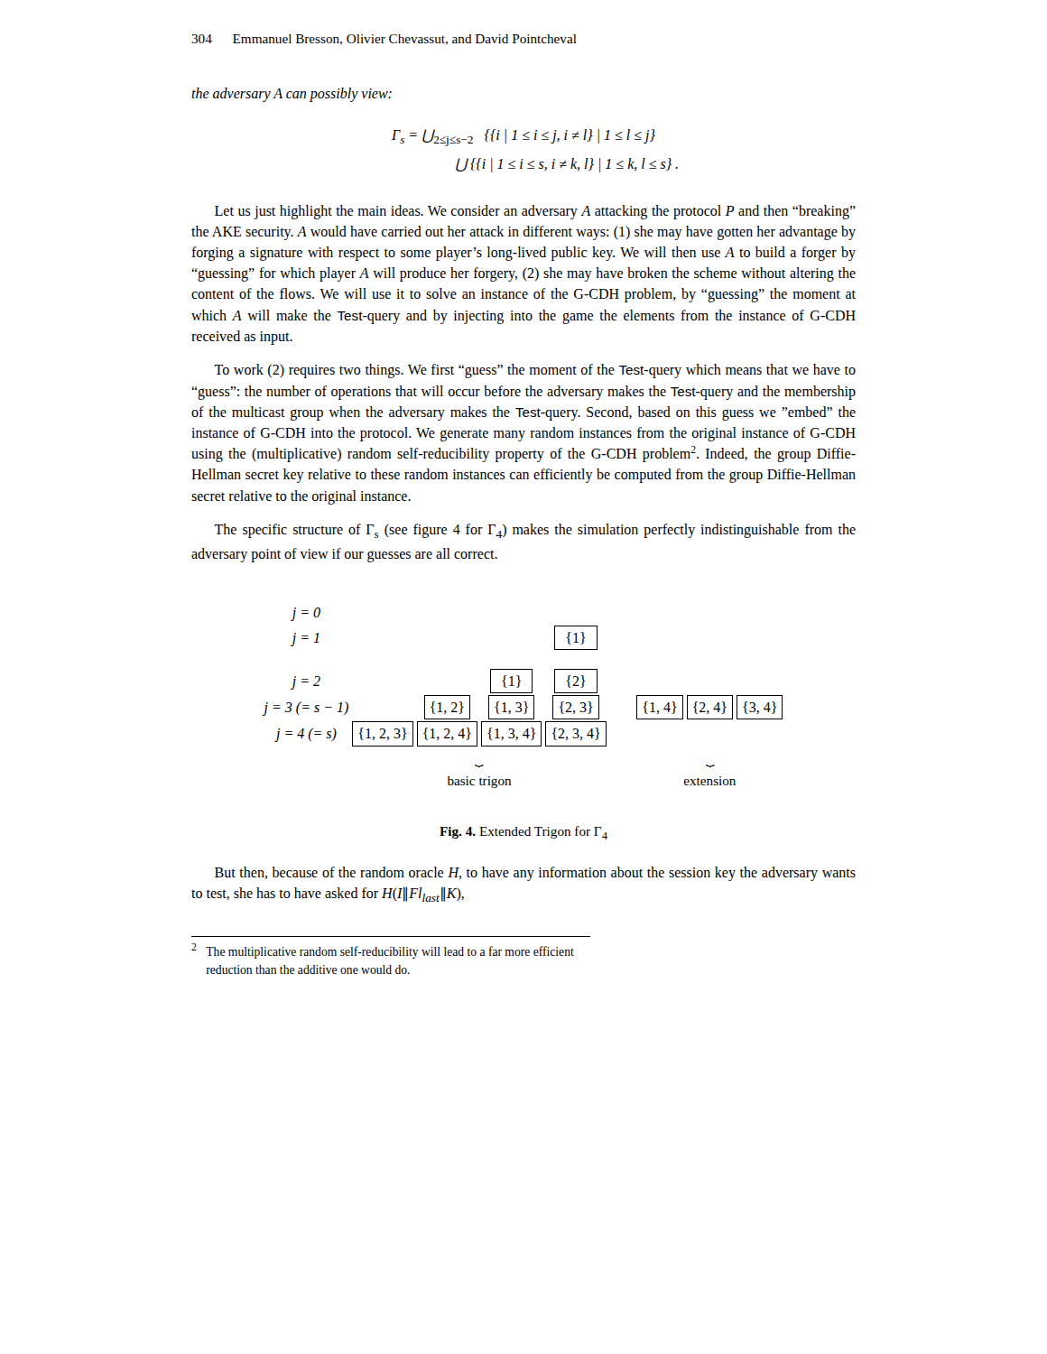304 Emmanuel Bresson, Olivier Chevassut, and David Pointcheval
the adversary A can possibly view:
Γs = ⋃2≤j≤s−2 {{i | 1 ≤ i ≤ j, i ≠ l} | 1 ≤ l ≤ j} ⋃ {{i | 1 ≤ i ≤ s, i ≠ k, l} | 1 ≤ k, l ≤ s} .
Let us just highlight the main ideas. We consider an adversary A attacking the protocol P and then “breaking” the AKE security. A would have carried out her attack in different ways: (1) she may have gotten her advantage by forging a signature with respect to some player’s long-lived public key. We will then use A to build a forger by “guessing” for which player A will produce her forgery, (2) she may have broken the scheme without altering the content of the flows. We will use it to solve an instance of the G-CDH problem, by “guessing” the moment at which A will make the Test-query and by injecting into the game the elements from the instance of G-CDH received as input.
To work (2) requires two things. We first “guess” the moment of the Test-query which means that we have to “guess”: the number of operations that will occur before the adversary makes the Test-query and the membership of the multicast group when the adversary makes the Test-query. Second, based on this guess we ”embed” the instance of G-CDH into the protocol. We generate many random instances from the original instance of G-CDH using the (multiplicative) random self-reducibility property of the G-CDH problem2. Indeed, the group Diffie-Hellman secret key relative to these random instances can efficiently be computed from the group Diffie-Hellman secret relative to the original instance.
The specific structure of Γs (see figure 4 for Γ4) makes the simulation perfectly indistinguishable from the adversary point of view if our guesses are all correct.
| j = 0 | | | | | | | | |
| j = 1 | | | | {1} | | | | |
| j = 2 | | | {1} | {2} | | | | |
| j = 3 (= s − 1) | | {1, 2} | {1, 3} | {2, 3} | | {1, 4} | {2, 4} | {3, 4} |
| j = 4 (= s) | {1, 2, 3} | {1, 2, 4} | {1, 3, 4} | {2, 3, 4} | | | | |
| | ⏟ | | ⏟ |
| | basic trigon | | extension |
Fig. 4. Extended Trigon for Γ4
But then, because of the random oracle H, to have any information about the session key the adversary wants to test, she has to have asked for H(I∥Fllast∥K),
2 The multiplicative random self-reducibility will lead to a far more efficient reduction than the additive one would do.